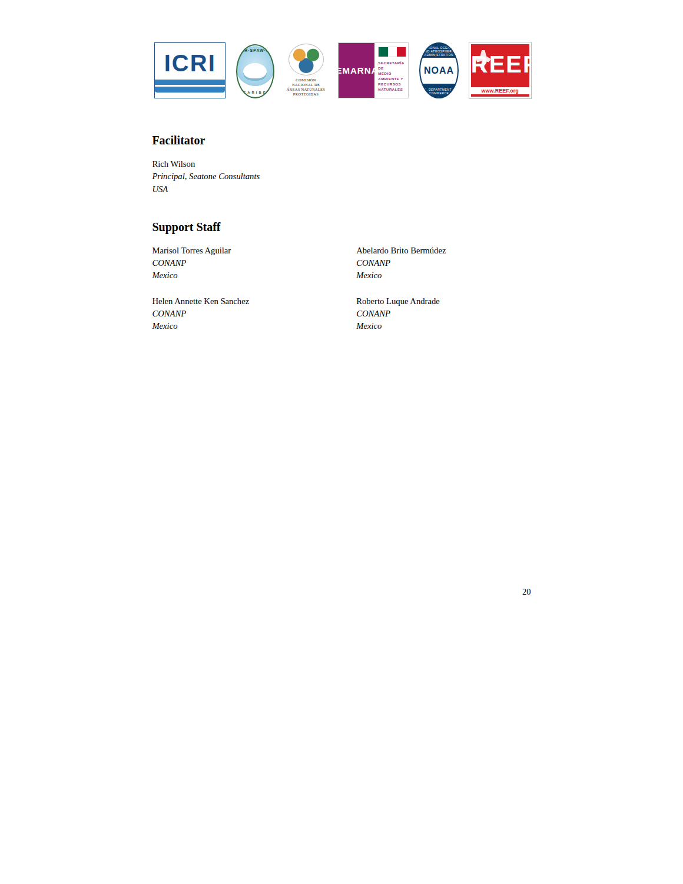ICRI
CAR·SPAW·RAC
CARIBE
Comisión Nacional de
Áreas Naturales
Protegidas
SEMARNAT
Secretaría de
Medio Ambiente y
Recursos Naturales
NATIONAL OCEANIC AND ATMOSPHERIC ADMINISTRATION
U.S. DEPARTMENT OF COMMERCE
NOAA
REEF
www.REEF.org
Facilitator
Rich Wilson
Principal, Seatone Consultants
USA
Support Staff
Marisol Torres Aguilar
CONANP
Mexico
Abelardo Brito Bermúdez
CONANP
Mexico
Helen Annette Ken Sanchez
CONANP
Mexico
Roberto Luque Andrade
CONANP
Mexico
20